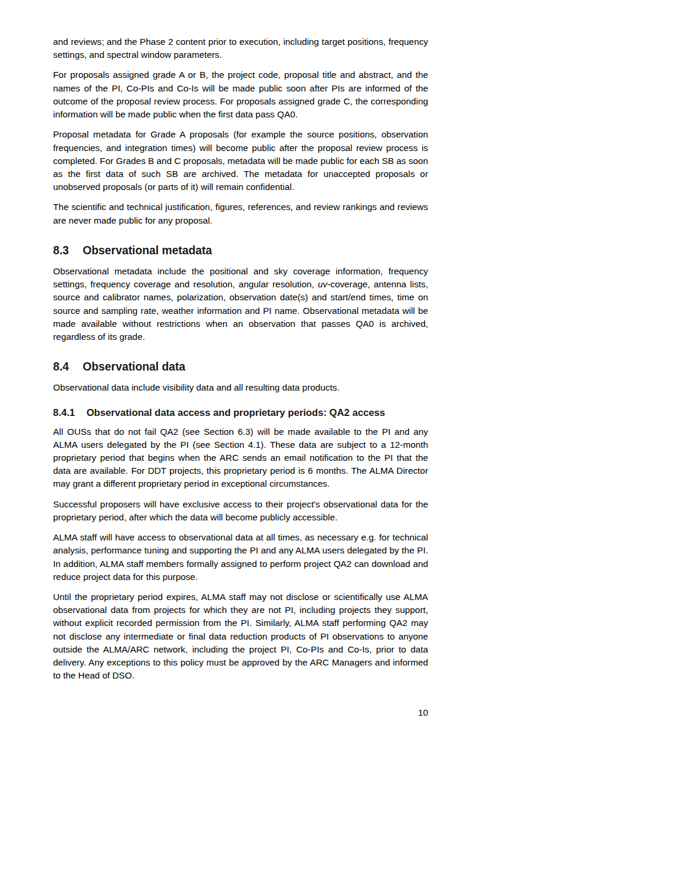and reviews; and the Phase 2 content prior to execution, including target positions, frequency settings, and spectral window parameters.
For proposals assigned grade A or B, the project code, proposal title and abstract, and the names of the PI, Co-PIs and Co-Is will be made public soon after PIs are informed of the outcome of the proposal review process. For proposals assigned grade C, the corresponding information will be made public when the first data pass QA0.
Proposal metadata for Grade A proposals (for example the source positions, observation frequencies, and integration times) will become public after the proposal review process is completed. For Grades B and C proposals, metadata will be made public for each SB as soon as the first data of such SB are archived. The metadata for unaccepted proposals or unobserved proposals (or parts of it) will remain confidential.
The scientific and technical justification, figures, references, and review rankings and reviews are never made public for any proposal.
8.3 Observational metadata
Observational metadata include the positional and sky coverage information, frequency settings, frequency coverage and resolution, angular resolution, uv-coverage, antenna lists, source and calibrator names, polarization, observation date(s) and start/end times, time on source and sampling rate, weather information and PI name. Observational metadata will be made available without restrictions when an observation that passes QA0 is archived, regardless of its grade.
8.4 Observational data
Observational data include visibility data and all resulting data products.
8.4.1 Observational data access and proprietary periods: QA2 access
All OUSs that do not fail QA2 (see Section 6.3) will be made available to the PI and any ALMA users delegated by the PI (see Section 4.1). These data are subject to a 12-month proprietary period that begins when the ARC sends an email notification to the PI that the data are available. For DDT projects, this proprietary period is 6 months. The ALMA Director may grant a different proprietary period in exceptional circumstances.
Successful proposers will have exclusive access to their project's observational data for the proprietary period, after which the data will become publicly accessible.
ALMA staff will have access to observational data at all times, as necessary e.g. for technical analysis, performance tuning and supporting the PI and any ALMA users delegated by the PI. In addition, ALMA staff members formally assigned to perform project QA2 can download and reduce project data for this purpose.
Until the proprietary period expires, ALMA staff may not disclose or scientifically use ALMA observational data from projects for which they are not PI, including projects they support, without explicit recorded permission from the PI. Similarly, ALMA staff performing QA2 may not disclose any intermediate or final data reduction products of PI observations to anyone outside the ALMA/ARC network, including the project PI, Co-PIs and Co-Is, prior to data delivery. Any exceptions to this policy must be approved by the ARC Managers and informed to the Head of DSO.
10